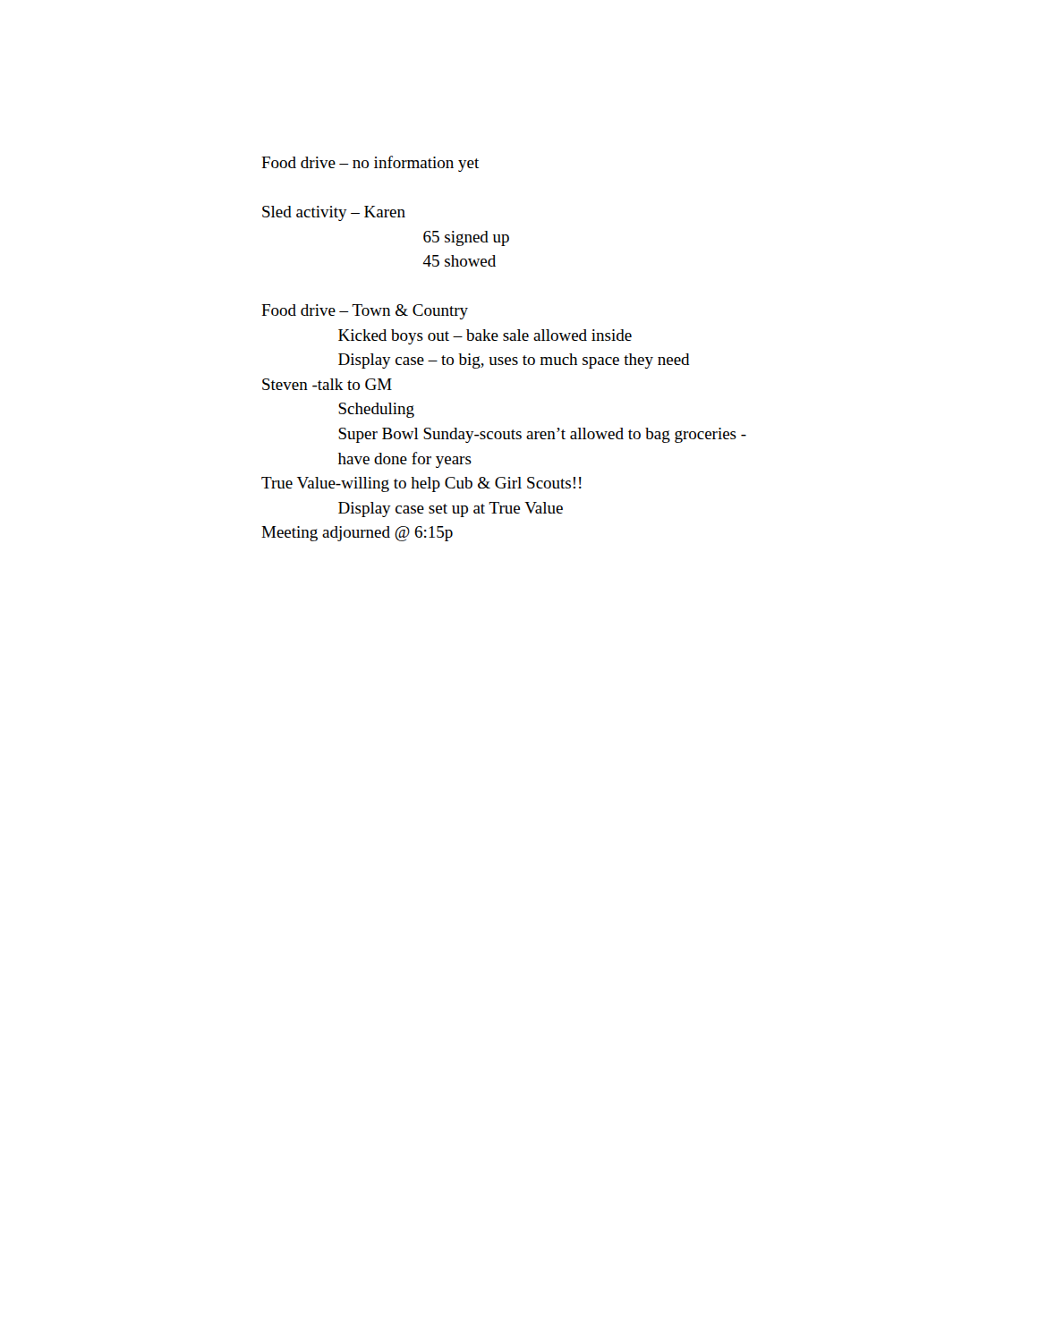Food drive – no information yet
Sled activity – Karen
65 signed up
45 showed
Food drive – Town & Country
Kicked boys out – bake sale allowed inside
Display case – to big, uses to much space they need
Steven -talk to GM
Scheduling
Super Bowl Sunday-scouts aren’t allowed to bag groceries - have done for years
True Value-willing to help Cub & Girl Scouts!!
Display case set up at True Value
Meeting adjourned @ 6:15p